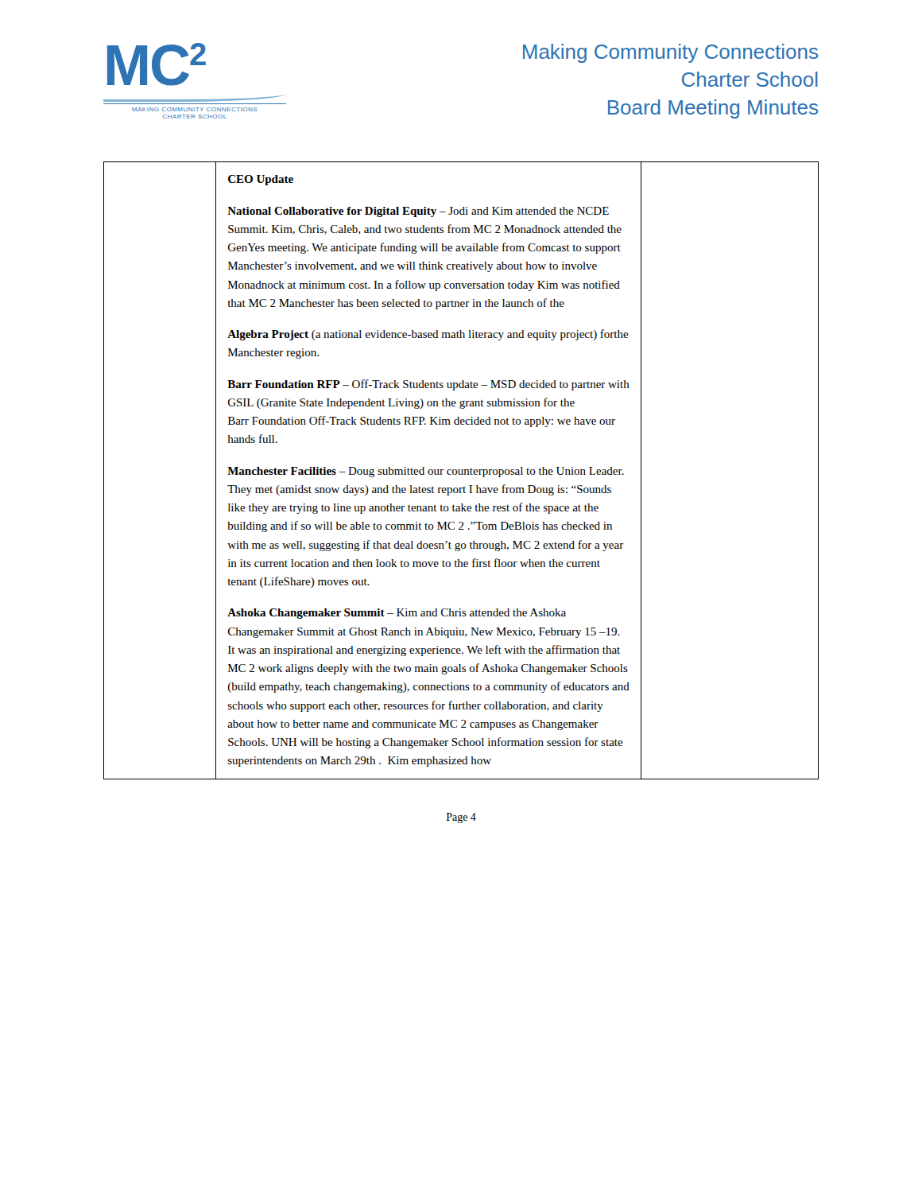MC2
Making Community Connections
Charter School
Making Community Connections
Charter School
Board Meeting Minutes
| | CEO Update National Collaborative for Digital Equity – Jodi and Kim attended the NCDE Summit. Kim, Chris, Caleb, and two students from MC 2 Monadnock attended the GenYes meeting. We anticipate funding will be available from Comcast to support Manchester’s involvement, and we will think creatively about how to involve Monadnock at minimum cost. In a follow up conversation today Kim was notified that MC 2 Manchester has been selected to partner in the launch of the Algebra Project (a national evidence-based math literacy and equity project) forthe Manchester region. Barr Foundation RFP – Off-Track Students update – MSD decided to partner with GSIL (Granite State Independent Living) on the grant submission for the Barr Foundation Off-Track Students RFP. Kim decided not to apply: we have our hands full. Manchester Facilities – Doug submitted our counterproposal to the Union Leader. They met (amidst snow days) and the latest report I have from Doug is: “Sounds like they are trying to line up another tenant to take the rest of the space at the building and if so will be able to commit to MC 2 .”Tom DeBlois has checked in with me as well, suggesting if that deal doesn’t go through, MC 2 extend for a year in its current location and then look to move to the first floor when the current tenant (LifeShare) moves out. Ashoka Changemaker Summit – Kim and Chris attended the Ashoka Changemaker Summit at Ghost Ranch in Abiquiu, New Mexico, February 15 –19. It was an inspirational and energizing experience. We left with the affirmation that MC 2 work aligns deeply with the two main goals of Ashoka Changemaker Schools (build empathy, teach changemaking), connections to a community of educators and schools who support each other, resources for further collaboration, and clarity about how to better name and communicate MC 2 campuses as Changemaker Schools. UNH will be hosting a Changemaker School information session for state superintendents on March 29th . Kim emphasized how | |
Page 4